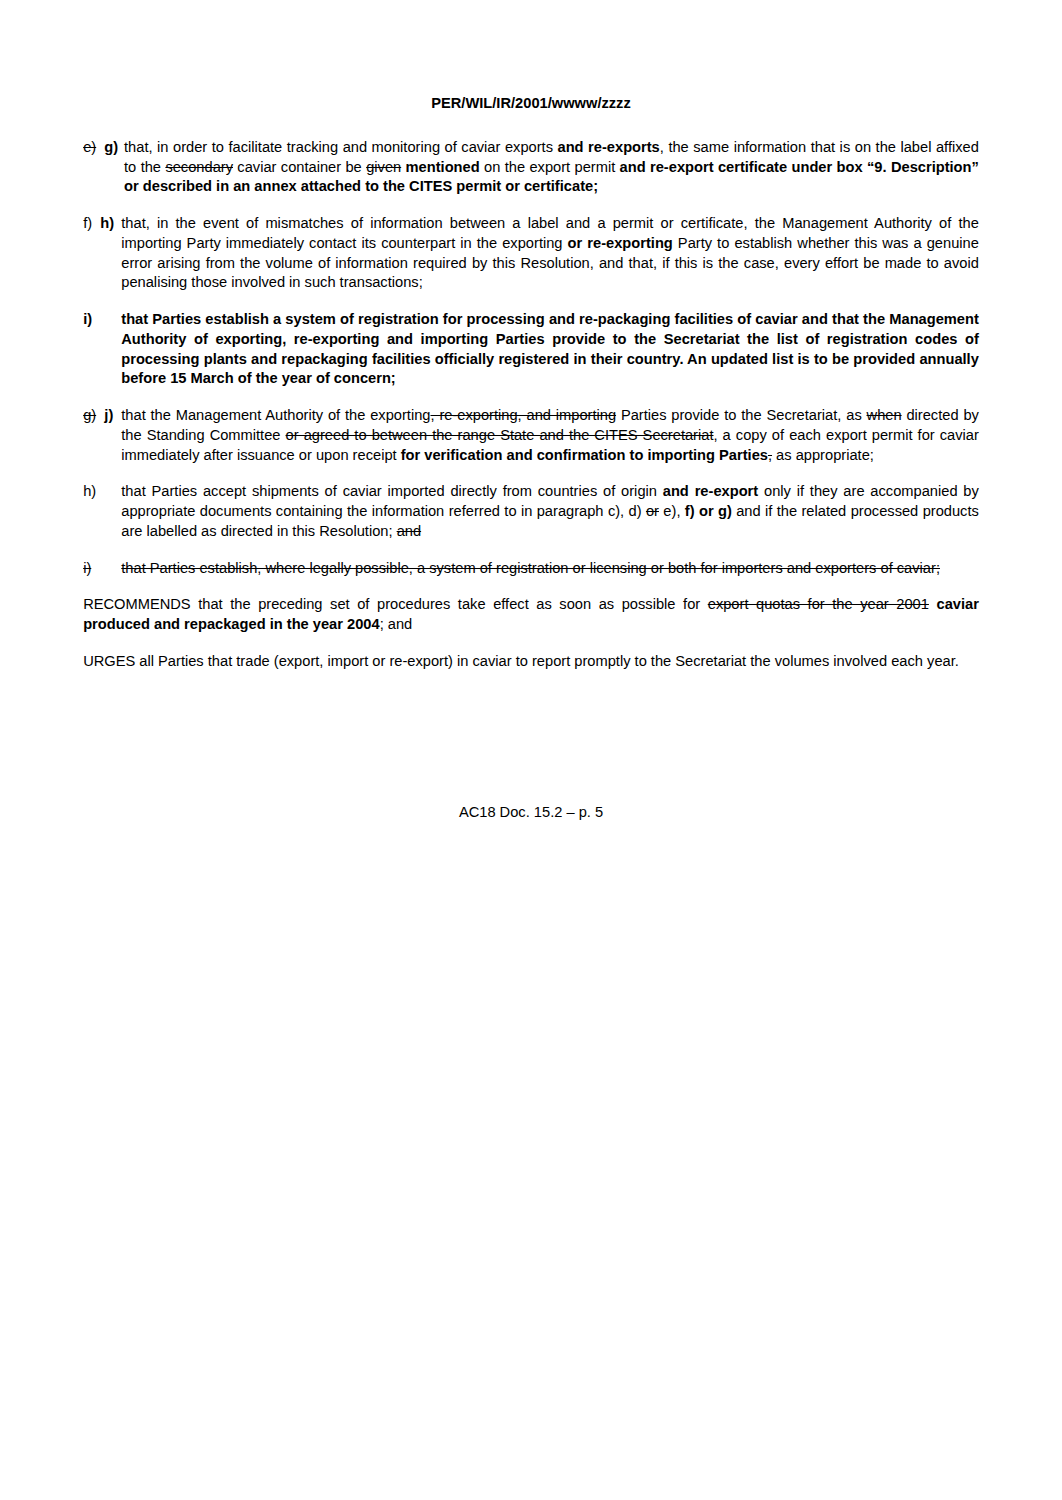PER/WIL/IR/2001/wwww/zzzz
e) g)
that, in order to facilitate tracking and monitoring of caviar exports and re-exports, the same information that is on the label affixed to the secondary caviar container be given mentioned on the export permit and re-export certificate under box “9. Description” or described in an annex attached to the CITES permit or certificate;
f) h)
that, in the event of mismatches of information between a label and a permit or certificate, the Management Authority of the importing Party immediately contact its counterpart in the exporting or re-exporting Party to establish whether this was a genuine error arising from the volume of information required by this Resolution, and that, if this is the case, every effort be made to avoid penalising those involved in such transactions;
i)
that Parties establish a system of registration for processing and re-packaging facilities of caviar and that the Management Authority of exporting, re-exporting and importing Parties provide to the Secretariat the list of registration codes of processing plants and repackaging facilities officially registered in their country. An updated list is to be provided annually before 15 March of the year of concern;
g) j)
that the Management Authority of the exporting, re-exporting, and importing Parties provide to the Secretariat, as when directed by the Standing Committee or agreed to between the range State and the CITES Secretariat, a copy of each export permit for caviar immediately after issuance or upon receipt for verification and confirmation to importing Parties, as appropriate;
h)
that Parties accept shipments of caviar imported directly from countries of origin and re-export only if they are accompanied by appropriate documents containing the information referred to in paragraph c), d) or e), f) or g) and if the related processed products are labelled as directed in this Resolution; and
i)
that Parties establish, where legally possible, a system of registration or licensing or both for importers and exporters of caviar;
RECOMMENDS that the preceding set of procedures take effect as soon as possible for export quotas for the year 2001 caviar produced and repackaged in the year 2004; and
URGES all Parties that trade (export, import or re-export) in caviar to report promptly to the Secretariat the volumes involved each year.
AC18 Doc. 15.2 – p. 5